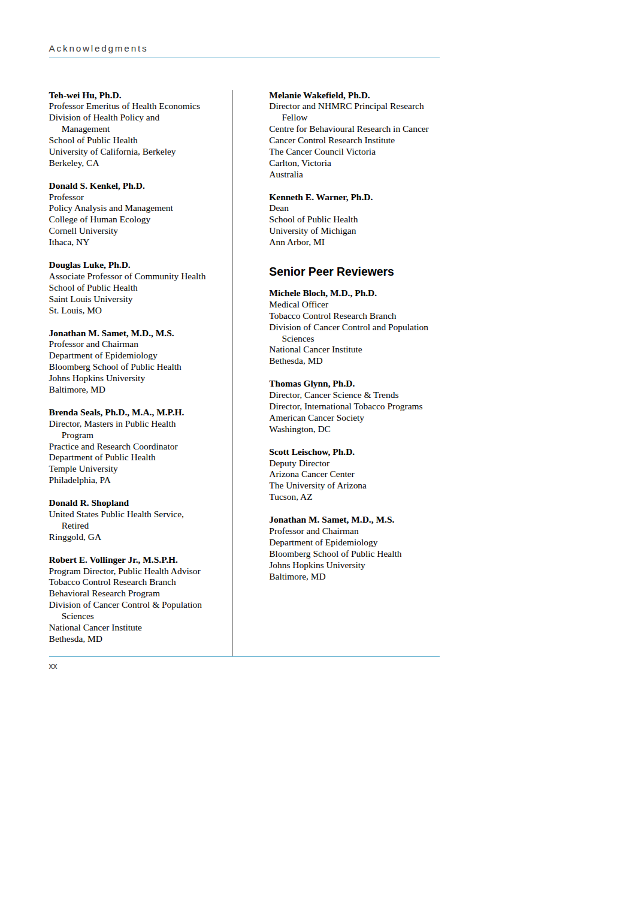Acknowledgments
Teh-wei Hu, Ph.D. Professor Emeritus of Health Economics Division of Health Policy and Management School of Public Health University of California, Berkeley Berkeley, CA
Donald S. Kenkel, Ph.D. Professor Policy Analysis and Management College of Human Ecology Cornell University Ithaca, NY
Douglas Luke, Ph.D. Associate Professor of Community Health School of Public Health Saint Louis University St. Louis, MO
Jonathan M. Samet, M.D., M.S. Professor and Chairman Department of Epidemiology Bloomberg School of Public Health Johns Hopkins University Baltimore, MD
Brenda Seals, Ph.D., M.A., M.P.H. Director, Masters in Public Health Program Practice and Research Coordinator Department of Public Health Temple University Philadelphia, PA
Donald R. Shopland United States Public Health Service, Retired Ringgold, GA
Robert E. Vollinger Jr., M.S.P.H. Program Director, Public Health Advisor Tobacco Control Research Branch Behavioral Research Program Division of Cancer Control & Population Sciences National Cancer Institute Bethesda, MD
Melanie Wakefield, Ph.D. Director and NHMRC Principal Research Fellow Centre for Behavioural Research in Cancer Cancer Control Research Institute The Cancer Council Victoria Carlton, Victoria Australia
Kenneth E. Warner, Ph.D. Dean School of Public Health University of Michigan Ann Arbor, MI
Senior Peer Reviewers
Michele Bloch, M.D., Ph.D. Medical Officer Tobacco Control Research Branch Division of Cancer Control and Population Sciences National Cancer Institute Bethesda, MD
Thomas Glynn, Ph.D. Director, Cancer Science & Trends Director, International Tobacco Programs American Cancer Society Washington, DC
Scott Leischow, Ph.D. Deputy Director Arizona Cancer Center The University of Arizona Tucson, AZ
Jonathan M. Samet, M.D., M.S. Professor and Chairman Department of Epidemiology Bloomberg School of Public Health Johns Hopkins University Baltimore, MD
xx